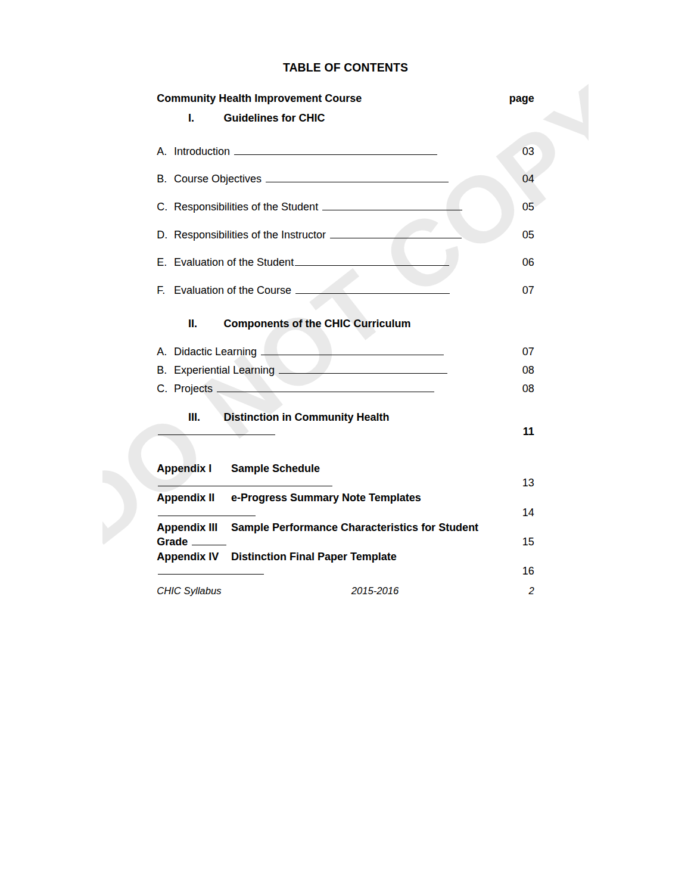DO NOT COPY
TABLE OF CONTENTS
| Community Health Improvement Course | page |
| I. Guidelines for CHIC | |
| A. Introduction | 03 |
| B. Course Objectives | 04 |
| C. Responsibilities of the Student | 05 |
| D. Responsibilities of the Instructor | 05 |
| E. Evaluation of the Student | 06 |
| F. Evaluation of the Course | 07 |
| II. Components of the CHIC Curriculum | |
| A. Didactic Learning | 07 |
| B. Experiential Learning | 08 |
| C. Projects | 08 |
| III. Distinction in Community Health | 11 |
| Appendix I Sample Schedule | 13 |
| Appendix II e-Progress Summary Note Templates | 14 |
| Appendix III Sample Performance Characteristics for Student Grade | 15 |
| Appendix IV Distinction Final Paper Template | 16 |
CHIC Syllabus 2015-2016 2